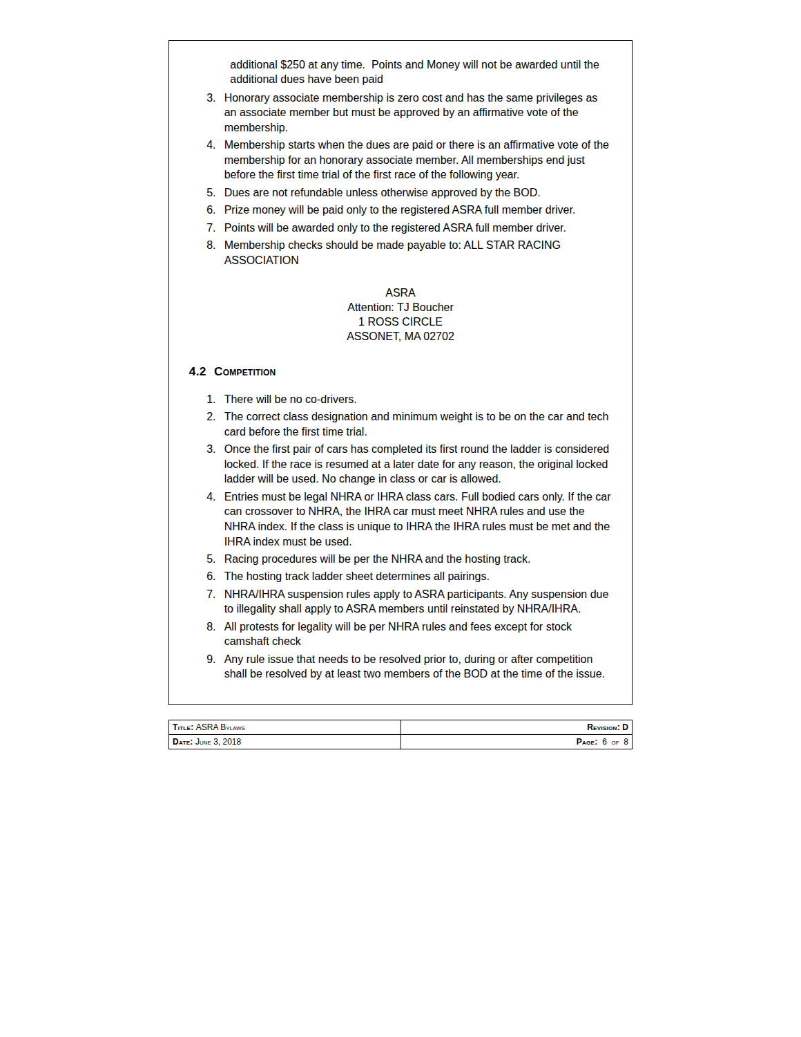additional $250 at any time. Points and Money will not be awarded until the additional dues have been paid
Honorary associate membership is zero cost and has the same privileges as an associate member but must be approved by an affirmative vote of the membership.
Membership starts when the dues are paid or there is an affirmative vote of the membership for an honorary associate member. All memberships end just before the first time trial of the first race of the following year.
Dues are not refundable unless otherwise approved by the BOD.
Prize money will be paid only to the registered ASRA full member driver.
Points will be awarded only to the registered ASRA full member driver.
Membership checks should be made payable to: ALL STAR RACING ASSOCIATION
ASRA
Attention: TJ Boucher
1 ROSS CIRCLE
ASSONET, MA 02702
4.2 Competition
There will be no co-drivers.
The correct class designation and minimum weight is to be on the car and tech card before the first time trial.
Once the first pair of cars has completed its first round the ladder is considered locked. If the race is resumed at a later date for any reason, the original locked ladder will be used. No change in class or car is allowed.
Entries must be legal NHRA or IHRA class cars. Full bodied cars only. If the car can crossover to NHRA, the IHRA car must meet NHRA rules and use the NHRA index. If the class is unique to IHRA the IHRA rules must be met and the IHRA index must be used.
Racing procedures will be per the NHRA and the hosting track.
The hosting track ladder sheet determines all pairings.
NHRA/IHRA suspension rules apply to ASRA participants. Any suspension due to illegality shall apply to ASRA members until reinstated by NHRA/IHRA.
All protests for legality will be per NHRA rules and fees except for stock camshaft check
Any rule issue that needs to be resolved prior to, during or after competition shall be resolved by at least two members of the BOD at the time of the issue.
| Title: ASRA Bylaws | Revision: D |
| Date: June 3, 2018 | Page: 6 of 8 |